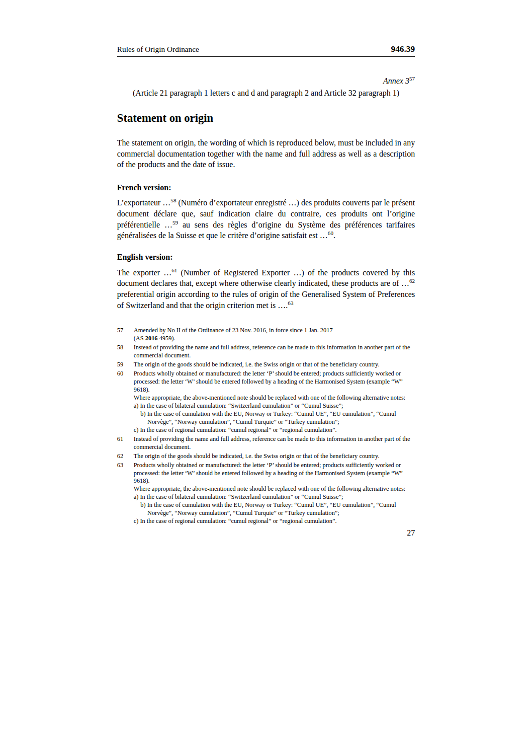Rules of Origin Ordinance
946.39
Annex 357
(Article 21 paragraph 1 letters c and d and paragraph 2 and Article 32 paragraph 1)
Statement on origin
The statement on origin, the wording of which is reproduced below, must be included in any commercial documentation together with the name and full address as well as a description of the products and the date of issue.
French version:
L’exportateur …58 (Numéro d’exportateur enregistré …) des produits couverts par le présent document déclare que, sauf indication claire du contraire, ces produits ont l’origine préférentielle …59 au sens des règles d’origine du Système des préférences tarifaires généralisées de la Suisse et que le critère d’origine satisfait est …60.
English version:
The exporter …61 (Number of Registered Exporter …) of the products covered by this document declares that, except where otherwise clearly indicated, these products are of …62 preferential origin according to the rules of origin of the Generalised System of Preferences of Switzerland and that the origin criterion met is ….63
57
Amended by No II of the Ordinance of 23 Nov. 2016, in force since 1 Jan. 2017
(AS 2016 4959).
58
Instead of providing the name and full address, reference can be made to this information in another part of the commercial document.
59
The origin of the goods should be indicated, i.e. the Swiss origin or that of the beneficiary country.
60
Products wholly obtained or manufactured: the letter ‘P’ should be entered; products sufficiently worked or processed: the letter ‘W’ should be entered followed by a heading of the Harmonised System (example “W” 9618).
Where appropriate, the above-mentioned note should be replaced with one of the following alternative notes:
a) In the case of bilateral cumulation: “Switzerland cumulation” or “Cumul Suisse”;
b) In the case of cumulation with the EU, Norway or Turkey: “Cumul UE”, “EU cumulation”, “Cumul Norvège”, “Norway cumulation”, “Cumul Turquie” or “Turkey cumulation”;
c) In the case of regional cumulation: “cumul regional” or “regional cumulation”.
61
Instead of providing the name and full address, reference can be made to this information in another part of the commercial document.
62
The origin of the goods should be indicated, i.e. the Swiss origin or that of the beneficiary country.
63
Products wholly obtained or manufactured: the letter ‘P’ should be entered; products sufficiently worked or processed: the letter ‘W’ should be entered followed by a heading of the Harmonised System (example “W” 9618).
Where appropriate, the above-mentioned note should be replaced with one of the following alternative notes:
a) In the case of bilateral cumulation: “Switzerland cumulation” or “Cumul Suisse”;
b) In the case of cumulation with the EU, Norway or Turkey: “Cumul UE”, “EU cumulation”, “Cumul Norvège”, “Norway cumulation”, “Cumul Turquie” or “Turkey cumulation”;
c) In the case of regional cumulation: “cumul regional” or “regional cumulation”.
27